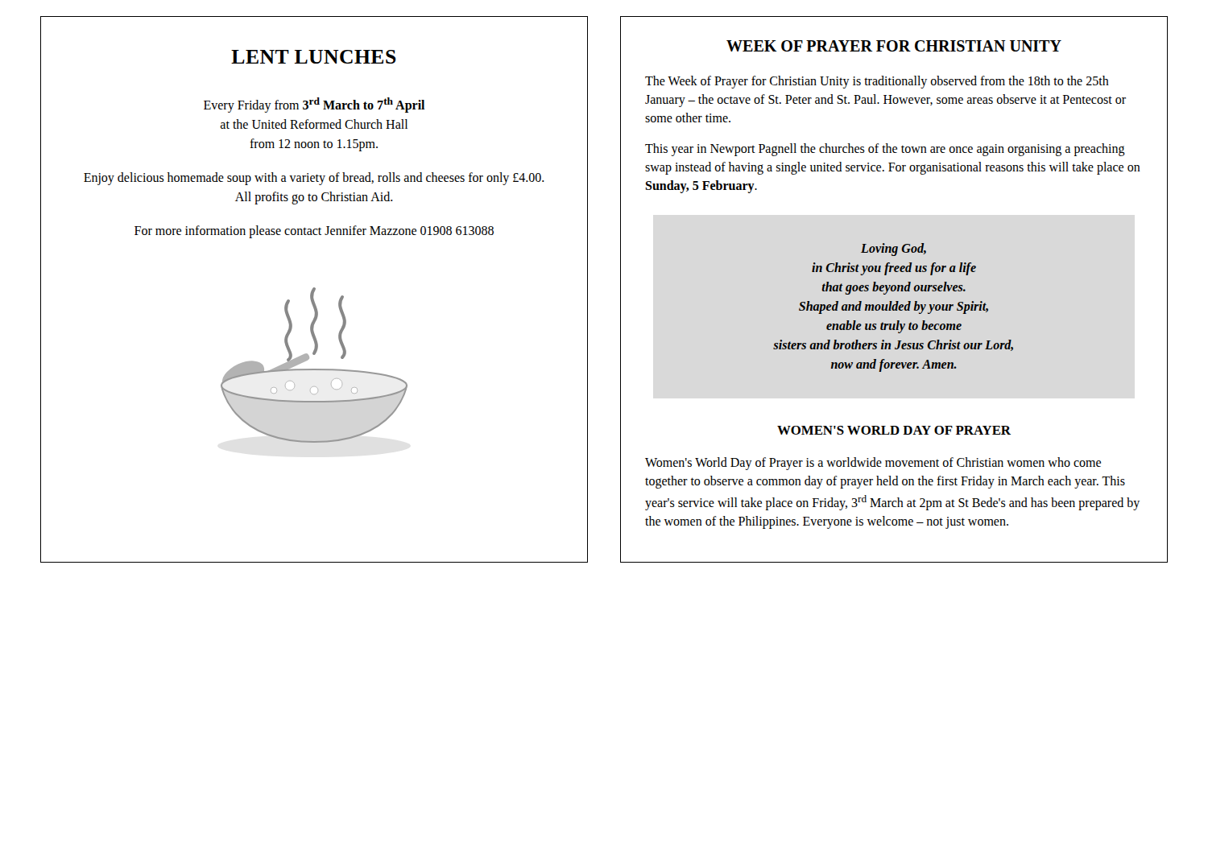LENT LUNCHES
Every Friday from 3rd March to 7th April
at the United Reformed Church Hall
from 12 noon to 1.15pm.
Enjoy delicious homemade soup with a variety of bread, rolls and cheeses for only £4.00.
All profits go to Christian Aid.
For more information please contact Jennifer Mazzone 01908 613088
WEEK OF PRAYER FOR CHRISTIAN UNITY
The Week of Prayer for Christian Unity is traditionally observed from the 18th to the 25th January – the octave of St. Peter and St. Paul. However, some areas observe it at Pentecost or some other time.
This year in Newport Pagnell the churches of the town are once again organising a preaching swap instead of having a single united service. For organisational reasons this will take place on Sunday, 5 February.
Loving God,
in Christ you freed us for a life
that goes beyond ourselves.
Shaped and moulded by your Spirit,
enable us truly to become
sisters and brothers in Jesus Christ our Lord,
now and forever. Amen.
WOMEN'S WORLD DAY OF PRAYER
Women's World Day of Prayer is a worldwide movement of Christian women who come together to observe a common day of prayer held on the first Friday in March each year. This year's service will take place on Friday, 3rd March at 2pm at St Bede's and has been prepared by the women of the Philippines. Everyone is welcome – not just women.